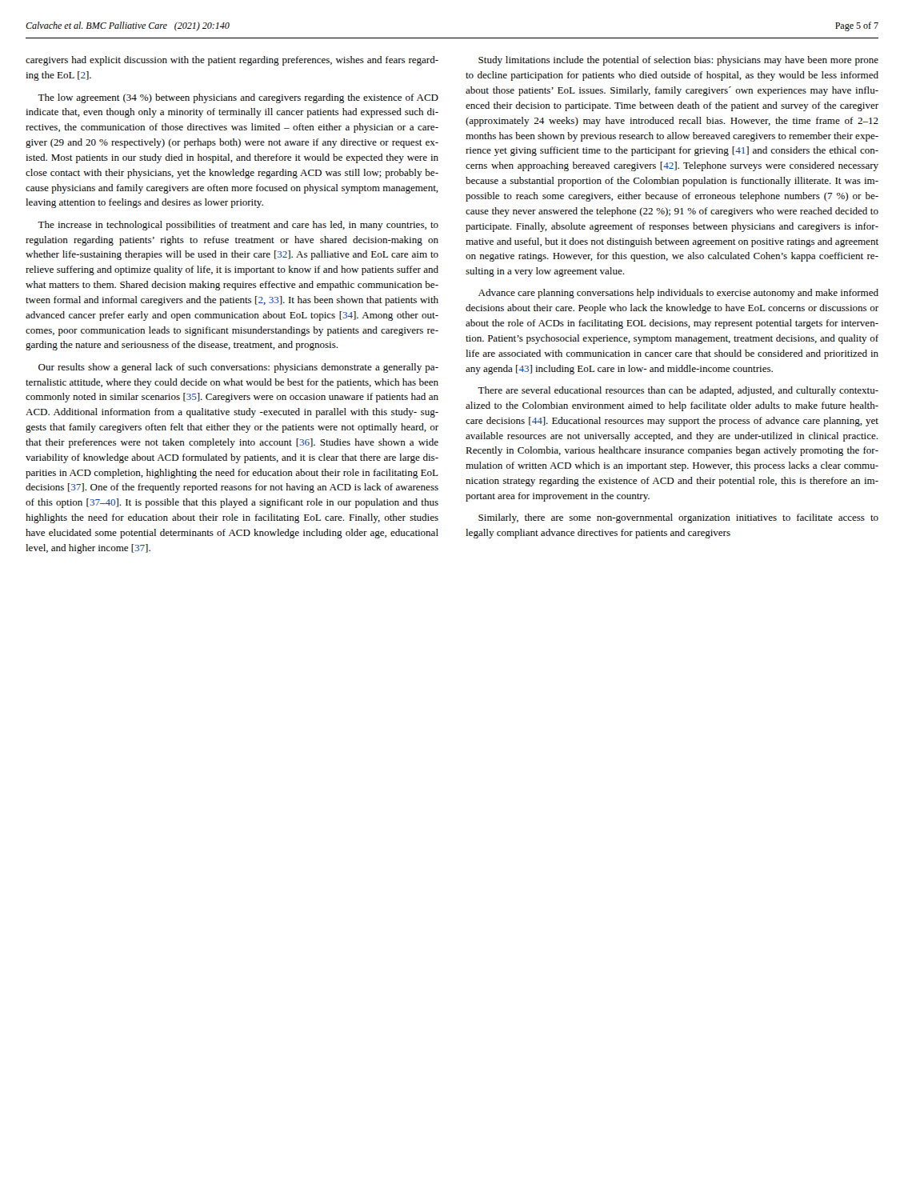Calvache et al. BMC Palliative Care (2021) 20:140
Page 5 of 7
caregivers had explicit discussion with the patient regarding preferences, wishes and fears regarding the EoL [2].
The low agreement (34 %) between physicians and caregivers regarding the existence of ACD indicate that, even though only a minority of terminally ill cancer patients had expressed such directives, the communication of those directives was limited – often either a physician or a caregiver (29 and 20 % respectively) (or perhaps both) were not aware if any directive or request existed. Most patients in our study died in hospital, and therefore it would be expected they were in close contact with their physicians, yet the knowledge regarding ACD was still low; probably because physicians and family caregivers are often more focused on physical symptom management, leaving attention to feelings and desires as lower priority.
The increase in technological possibilities of treatment and care has led, in many countries, to regulation regarding patients’ rights to refuse treatment or have shared decision-making on whether life-sustaining therapies will be used in their care [32]. As palliative and EoL care aim to relieve suffering and optimize quality of life, it is important to know if and how patients suffer and what matters to them. Shared decision making requires effective and empathic communication between formal and informal caregivers and the patients [2, 33]. It has been shown that patients with advanced cancer prefer early and open communication about EoL topics [34]. Among other outcomes, poor communication leads to significant misunderstandings by patients and caregivers regarding the nature and seriousness of the disease, treatment, and prognosis.
Our results show a general lack of such conversations: physicians demonstrate a generally paternalistic attitude, where they could decide on what would be best for the patients, which has been commonly noted in similar scenarios [35]. Caregivers were on occasion unaware if patients had an ACD. Additional information from a qualitative study -executed in parallel with this study- suggests that family caregivers often felt that either they or the patients were not optimally heard, or that their preferences were not taken completely into account [36]. Studies have shown a wide variability of knowledge about ACD formulated by patients, and it is clear that there are large disparities in ACD completion, highlighting the need for education about their role in facilitating EoL decisions [37]. One of the frequently reported reasons for not having an ACD is lack of awareness of this option [37–40]. It is possible that this played a significant role in our population and thus highlights the need for education about their role in facilitating EoL care. Finally, other studies have elucidated some potential determinants of ACD knowledge including older age, educational level, and higher income [37].
Study limitations include the potential of selection bias: physicians may have been more prone to decline participation for patients who died outside of hospital, as they would be less informed about those patients’ EoL issues. Similarly, family caregivers´ own experiences may have influenced their decision to participate. Time between death of the patient and survey of the caregiver (approximately 24 weeks) may have introduced recall bias. However, the time frame of 2–12 months has been shown by previous research to allow bereaved caregivers to remember their experience yet giving sufficient time to the participant for grieving [41] and considers the ethical concerns when approaching bereaved caregivers [42]. Telephone surveys were considered necessary because a substantial proportion of the Colombian population is functionally illiterate. It was impossible to reach some caregivers, either because of erroneous telephone numbers (7 %) or because they never answered the telephone (22 %); 91 % of caregivers who were reached decided to participate. Finally, absolute agreement of responses between physicians and caregivers is informative and useful, but it does not distinguish between agreement on positive ratings and agreement on negative ratings. However, for this question, we also calculated Cohen’s kappa coefficient resulting in a very low agreement value.
Advance care planning conversations help individuals to exercise autonomy and make informed decisions about their care. People who lack the knowledge to have EoL concerns or discussions or about the role of ACDs in facilitating EOL decisions, may represent potential targets for intervention. Patient’s psychosocial experience, symptom management, treatment decisions, and quality of life are associated with communication in cancer care that should be considered and prioritized in any agenda [43] including EoL care in low- and middle-income countries.
There are several educational resources than can be adapted, adjusted, and culturally contextualized to the Colombian environment aimed to help facilitate older adults to make future healthcare decisions [44]. Educational resources may support the process of advance care planning, yet available resources are not universally accepted, and they are under-utilized in clinical practice. Recently in Colombia, various healthcare insurance companies began actively promoting the formulation of written ACD which is an important step. However, this process lacks a clear communication strategy regarding the existence of ACD and their potential role, this is therefore an important area for improvement in the country.
Similarly, there are some non-governmental organization initiatives to facilitate access to legally compliant advance directives for patients and caregivers